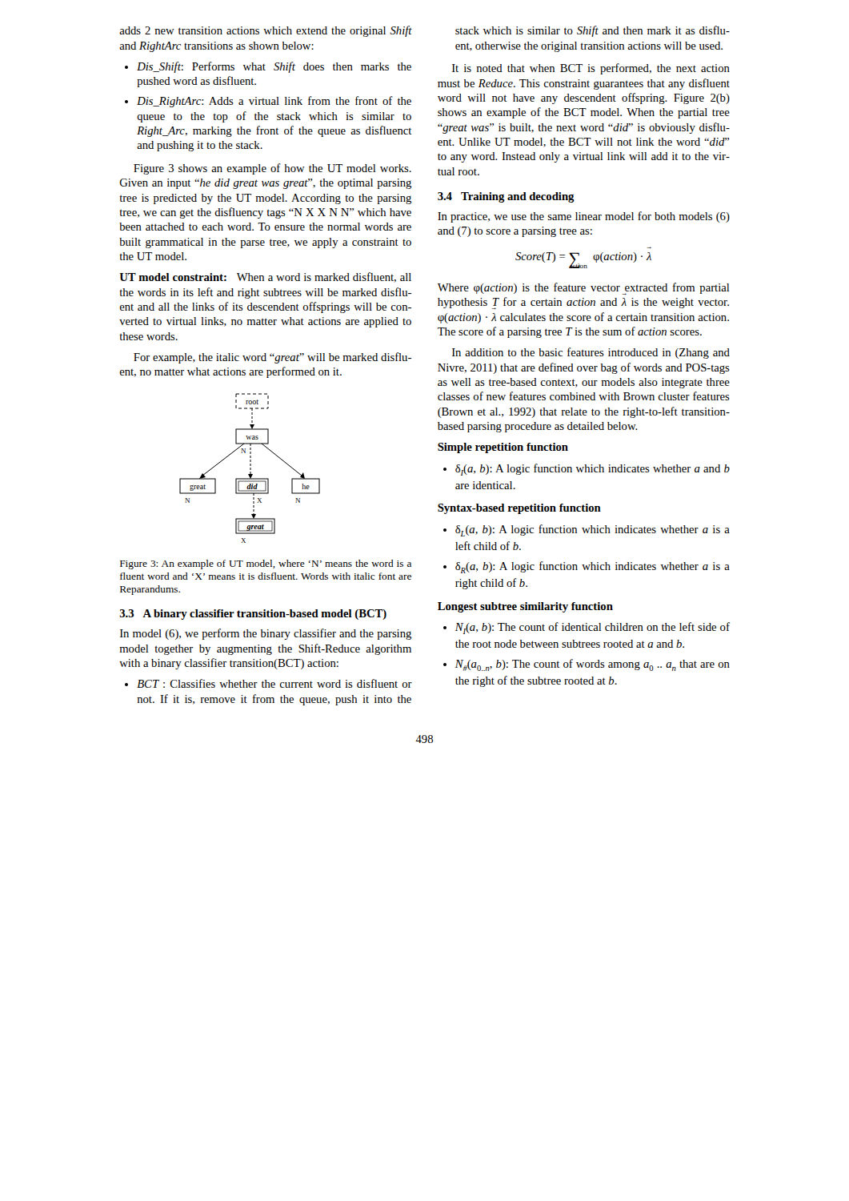adds 2 new transition actions which extend the original Shift and RightArc transitions as shown below:
Dis_Shift: Performs what Shift does then marks the pushed word as disfluent.
Dis_RightArc: Adds a virtual link from the front of the queue to the top of the stack which is similar to Right_Arc, marking the front of the queue as disfluenct and pushing it to the stack.
Figure 3 shows an example of how the UT model works. Given an input “he did great was great”, the optimal parsing tree is predicted by the UT model. According to the parsing tree, we can get the disfluency tags “N X X N N” which have been attached to each word. To ensure the normal words are built grammatical in the parse tree, we apply a constraint to the UT model.
UT model constraint: When a word is marked disfluent, all the words in its left and right subtrees will be marked disfluent and all the links of its descendent offsprings will be converted to virtual links, no matter what actions are applied to these words.
For example, the italic word “great” will be marked disfluent, no matter what actions are performed on it.
root was N great N did X he N great X
Figure 3: An example of UT model, where ‘N’ means the word is a fluent word and ‘X’ means it is disfluent. Words with italic font are Reparandums.
3.3 A binary classifier transition-based model (BCT)
In model (6), we perform the binary classifier and the parsing model together by augmenting the Shift-Reduce algorithm with a binary classifier transition(BCT) action:
BCT : Classifies whether the current word is disfluent or not. If it is, remove it from the queue, push it into the stack which is similar to Shift and then mark it as disfluent, otherwise the original transition actions will be used.
It is noted that when BCT is performed, the next action must be Reduce. This constraint guarantees that any disfluent word will not have any descendent offspring. Figure 2(b) shows an example of the BCT model. When the partial tree “great was” is built, the next word “did” is obviously disfluent. Unlike UT model, the BCT will not link the word “did” to any word. Instead only a virtual link will add it to the virtual root.
3.4 Training and decoding
In practice, we use the same linear model for both models (6) and (7) to score a parsing tree as:
Score(T) = ∑action φ(action) · λ
Where φ(action) is the feature vector extracted from partial hypothesis T for a certain action and λ is the weight vector. φ(action) · λ calculates the score of a certain transition action. The score of a parsing tree T is the sum of action scores.
In addition to the basic features introduced in (Zhang and Nivre, 2011) that are defined over bag of words and POS-tags as well as tree-based context, our models also integrate three classes of new features combined with Brown cluster features (Brown et al., 1992) that relate to the right-to-left transition-based parsing procedure as detailed below.
Simple repetition function
δI(a, b): A logic function which indicates whether a and b are identical.
Syntax-based repetition function
δL(a, b): A logic function which indicates whether a is a left child of b.
δR(a, b): A logic function which indicates whether a is a right child of b.
Longest subtree similarity function
NI(a, b): The count of identical children on the left side of the root node between subtrees rooted at a and b.
N#(a0..n, b): The count of words among a0 .. an that are on the right of the subtree rooted at b.
498